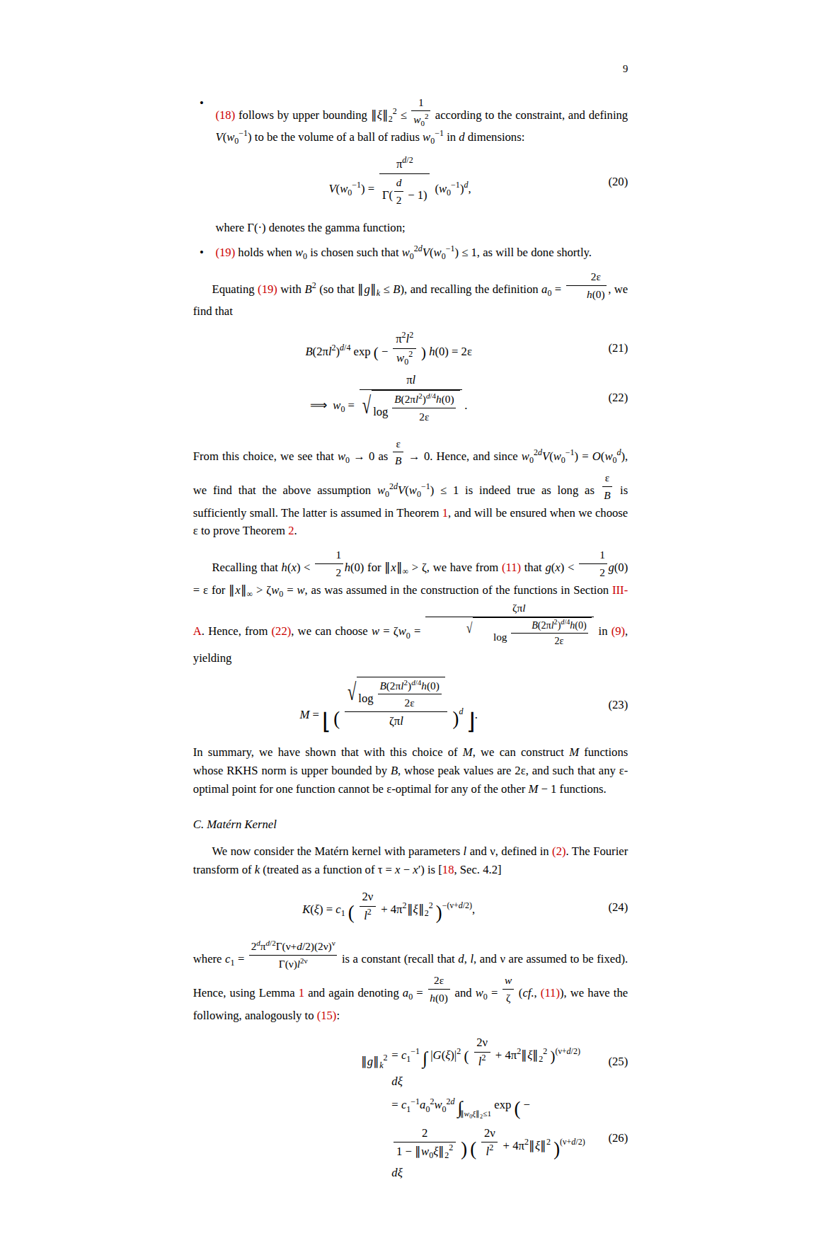9
(18) follows by upper bounding ∥ξ∥22 ≤ 1 w02 according to the constraint, and defining V(w0−1) to be the volume of a ball of radius w0−1 in d dimensions:
V(w0−1) = πd/2 Γ(d 2 − 1) (w0−1)d,
(20)
where Γ(·) denotes the gamma function;
(19) holds when w0 is chosen such that w02dV(w0−1) ≤ 1, as will be done shortly.
Equating (19) with B2 (so that ∥g∥k ≤ B), and recalling the definition a0 = 2ε h(0), we find that
B(2πl2)d/4 exp ( − π2l2 w02 ) h(0) = 2ε
(21)
⟹ w0 = πl log B(2πl2)d/4h(0) 2ε .
(22)
From this choice, we see that w0 → 0 as εB → 0. Hence, and since w02dV(w0−1) = O(w0d), we find that the above assumption w02dV(w0−1) ≤ 1 is indeed true as long as εB is sufficiently small. The latter is assumed in Theorem 1, and will be ensured when we choose ε to prove Theorem 2.
Recalling that h(x) < 12 h(0) for ∥x∥∞ > ζ, we have from (11) that g(x) < 12 g(0) = ε for ∥x∥∞ > ζw0 = w, as was assumed in the construction of the functions in Section III-A. Hence, from (22), we can choose w = ζw0 = ζπl log B(2πl2)d/4h(0) 2ε in (9), yielding
M = ⌊ ( log B(2πl2)d/4h(0) 2ε ζπl )d ⌋.
(23)
In summary, we have shown that with this choice of M, we can construct M functions whose RKHS norm is upper bounded by B, whose peak values are 2ε, and such that any ε-optimal point for one function cannot be ε-optimal for any of the other M − 1 functions.
C. Matérn Kernel
We now consider the Matérn kernel with parameters l and ν, defined in (2). The Fourier transform of k (treated as a function of τ = x − x′) is [18, Sec. 4.2]
K(ξ) = c1 ( 2ν l2 + 4π2∥ξ∥22 )−(ν+d/2),
(24)
where c1 = 2dπd/2Γ(ν+d/2)(2ν)ν Γ(ν)l2ν is a constant (recall that d, l, and ν are assumed to be fixed). Hence, using Lemma 1 and again denoting a0 = 2ε h(0) and w0 = wζ (cf., (11)), we have the following, analogously to (15):
∥g∥k2
= c1−1 ∫ |G(ξ)|2 ( 2ν l2 + 4π2∥ξ∥22 )(ν+d/2) dξ
(25)
= c1−1a02w02d ∫∥w0ξ∥2≤1 exp ( − 2 1 − ∥w0ξ∥22 ) ( 2ν l2 + 4π2∥ξ∥2 )(ν+d/2) dξ
(26)